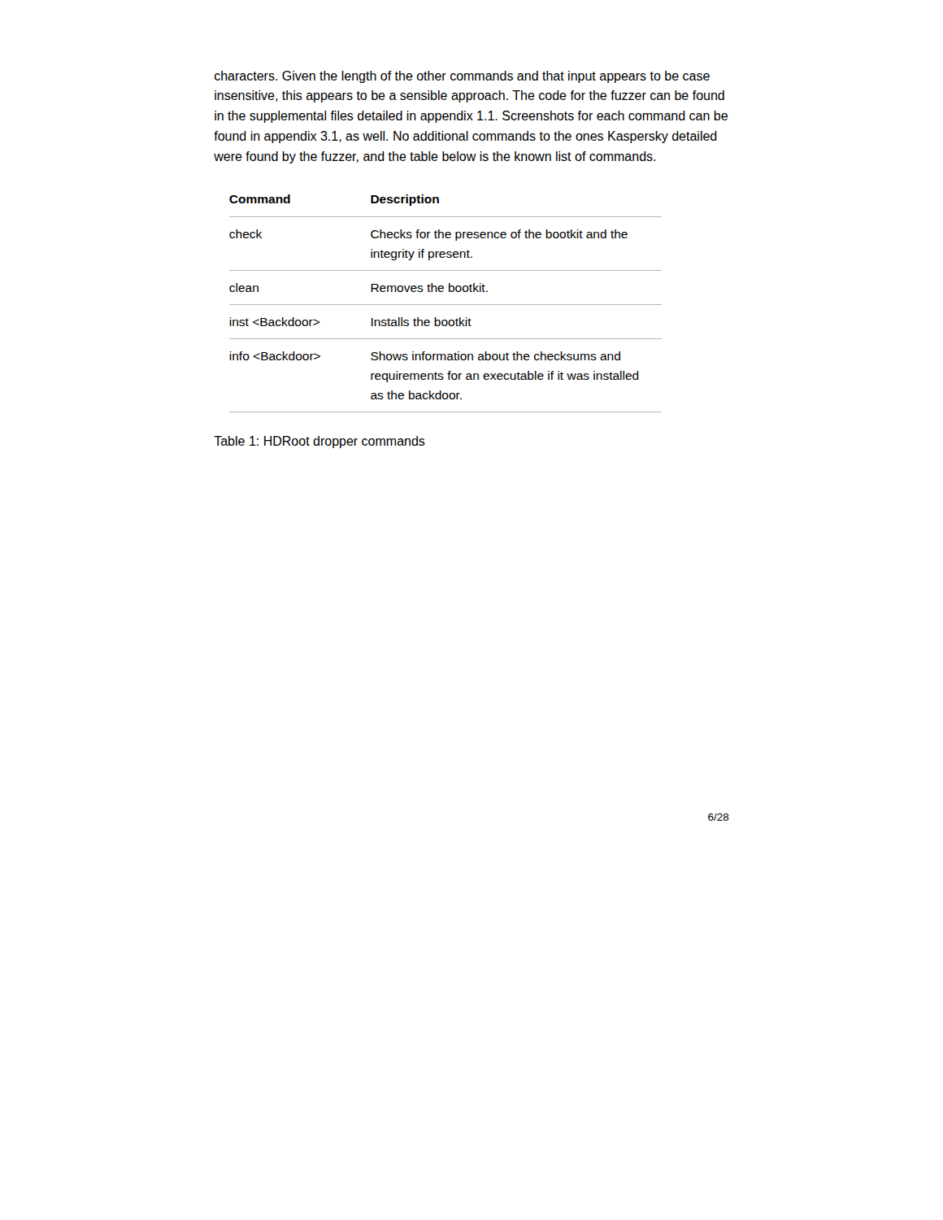characters. Given the length of the other commands and that input appears to be case insensitive, this appears to be a sensible approach. The code for the fuzzer can be found in the supplemental files detailed in appendix 1.1. Screenshots for each command can be found in appendix 3.1, as well. No additional commands to the ones Kaspersky detailed were found by the fuzzer, and the table below is the known list of commands.
| Command | Description |
| --- | --- |
| check | Checks for the presence of the bootkit and the integrity if present. |
| clean | Removes the bootkit. |
| inst <Backdoor> | Installs the bootkit |
| info <Backdoor> | Shows information about the checksums and requirements for an executable if it was installed as the backdoor. |
Table 1: HDRoot dropper commands
6/28